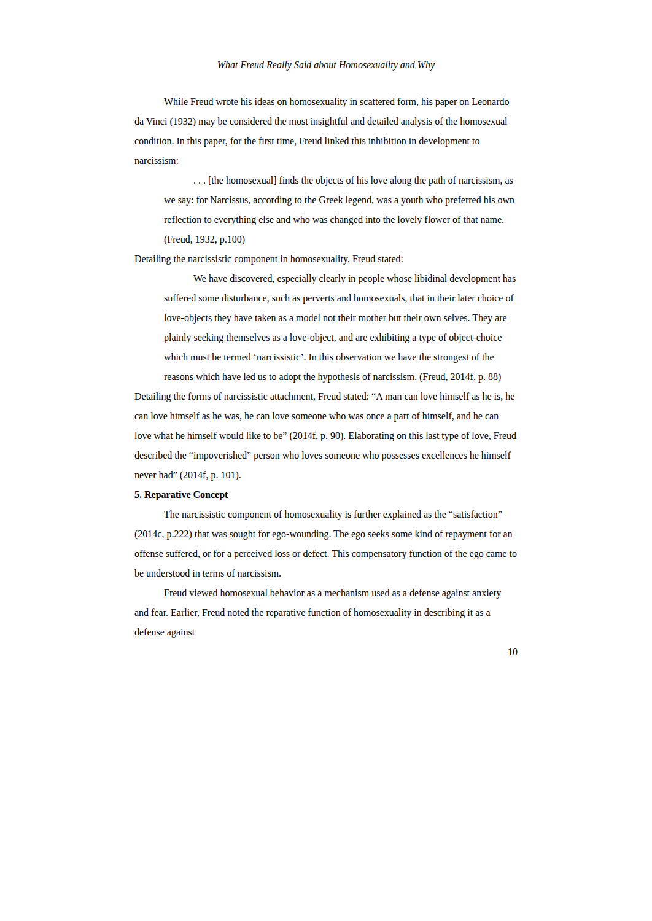What Freud Really Said about Homosexuality and Why
While Freud wrote his ideas on homosexuality in scattered form, his paper on Leonardo da Vinci (1932) may be considered the most insightful and detailed analysis of the homosexual condition. In this paper, for the first time, Freud linked this inhibition in development to narcissism:
. . . [the homosexual] finds the objects of his love along the path of narcissism, as we say: for Narcissus, according to the Greek legend, was a youth who preferred his own reflection to everything else and who was changed into the lovely flower of that name. (Freud, 1932, p.100)
Detailing the narcissistic component in homosexuality, Freud stated:
We have discovered, especially clearly in people whose libidinal development has suffered some disturbance, such as perverts and homosexuals, that in their later choice of love-objects they have taken as a model not their mother but their own selves. They are plainly seeking themselves as a love-object, and are exhibiting a type of object-choice which must be termed ‘narcissistic’. In this observation we have the strongest of the reasons which have led us to adopt the hypothesis of narcissism. (Freud, 2014f, p. 88)
Detailing the forms of narcissistic attachment, Freud stated: “A man can love himself as he is, he can love himself as he was, he can love someone who was once a part of himself, and he can love what he himself would like to be” (2014f, p. 90). Elaborating on this last type of love, Freud described the “impoverished” person who loves someone who possesses excellences he himself never had” (2014f, p. 101).
5. Reparative Concept
The narcissistic component of homosexuality is further explained as the “satisfaction” (2014c, p.222) that was sought for ego-wounding. The ego seeks some kind of repayment for an offense suffered, or for a perceived loss or defect. This compensatory function of the ego came to be understood in terms of narcissism.
Freud viewed homosexual behavior as a mechanism used as a defense against anxiety and fear. Earlier, Freud noted the reparative function of homosexuality in describing it as a defense against
10